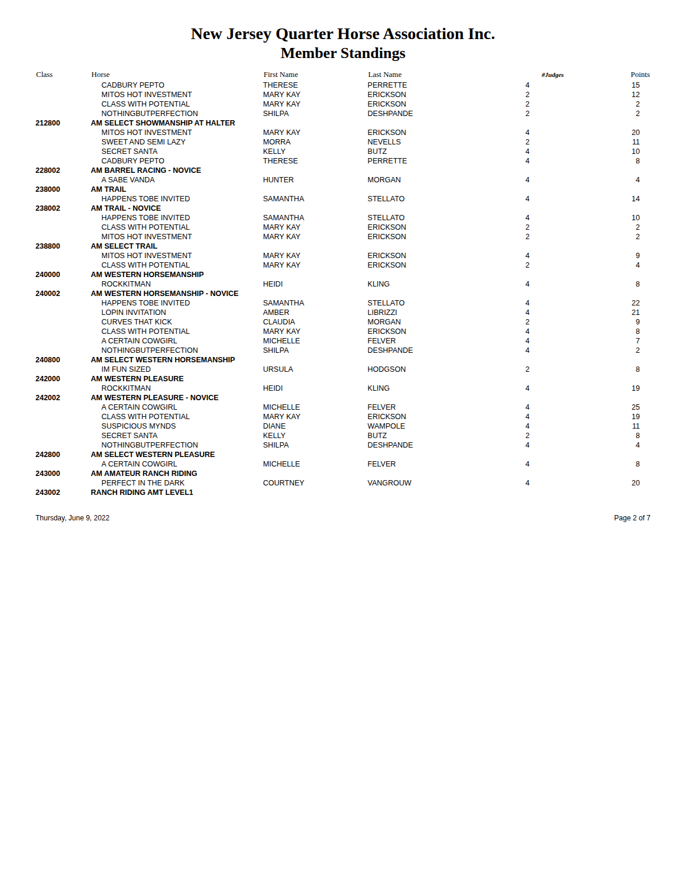New Jersey Quarter Horse Association Inc.
Member Standings
| Class | Horse | First Name | Last Name | #Judges | Points |
| --- | --- | --- | --- | --- | --- |
| | CADBURY PEPTO | THERESE | PERRETTE | 4 | 15 |
| | MITOS HOT INVESTMENT | MARY KAY | ERICKSON | 2 | 12 |
| | CLASS WITH POTENTIAL | MARY KAY | ERICKSON | 2 | 2 |
| | NOTHINGBUTPERFECTION | SHILPA | DESHPANDE | 2 | 2 |
| 212800 | AM SELECT SHOWMANSHIP AT HALTER |
| | MITOS HOT INVESTMENT | MARY KAY | ERICKSON | 4 | 20 |
| | SWEET AND SEMI LAZY | MORRA | NEVELLS | 2 | 11 |
| | SECRET SANTA | KELLY | BUTZ | 4 | 10 |
| | CADBURY PEPTO | THERESE | PERRETTE | 4 | 8 |
| 228002 | AM BARREL RACING - NOVICE |
| | A SABE VANDA | HUNTER | MORGAN | 4 | 4 |
| 238000 | AM TRAIL |
| | HAPPENS TOBE INVITED | SAMANTHA | STELLATO | 4 | 14 |
| 238002 | AM TRAIL - NOVICE |
| | HAPPENS TOBE INVITED | SAMANTHA | STELLATO | 4 | 10 |
| | CLASS WITH POTENTIAL | MARY KAY | ERICKSON | 2 | 2 |
| | MITOS HOT INVESTMENT | MARY KAY | ERICKSON | 2 | 2 |
| 238800 | AM SELECT TRAIL |
| | MITOS HOT INVESTMENT | MARY KAY | ERICKSON | 4 | 9 |
| | CLASS WITH POTENTIAL | MARY KAY | ERICKSON | 2 | 4 |
| 240000 | AM WESTERN HORSEMANSHIP |
| | ROCKKITMAN | HEIDI | KLING | 4 | 8 |
| 240002 | AM WESTERN HORSEMANSHIP - NOVICE |
| | HAPPENS TOBE INVITED | SAMANTHA | STELLATO | 4 | 22 |
| | LOPIN INVITATION | AMBER | LIBRIZZI | 4 | 21 |
| | CURVES THAT KICK | CLAUDIA | MORGAN | 2 | 9 |
| | CLASS WITH POTENTIAL | MARY KAY | ERICKSON | 4 | 8 |
| | A CERTAIN COWGIRL | MICHELLE | FELVER | 4 | 7 |
| | NOTHINGBUTPERFECTION | SHILPA | DESHPANDE | 4 | 2 |
| 240800 | AM SELECT WESTERN HORSEMANSHIP |
| | IM FUN SIZED | URSULA | HODGSON | 2 | 8 |
| 242000 | AM WESTERN PLEASURE |
| | ROCKKITMAN | HEIDI | KLING | 4 | 19 |
| 242002 | AM WESTERN PLEASURE - NOVICE |
| | A CERTAIN COWGIRL | MICHELLE | FELVER | 4 | 25 |
| | CLASS WITH POTENTIAL | MARY KAY | ERICKSON | 4 | 19 |
| | SUSPICIOUS MYNDS | DIANE | WAMPOLE | 4 | 11 |
| | SECRET SANTA | KELLY | BUTZ | 2 | 8 |
| | NOTHINGBUTPERFECTION | SHILPA | DESHPANDE | 4 | 4 |
| 242800 | AM SELECT WESTERN PLEASURE |
| | A CERTAIN COWGIRL | MICHELLE | FELVER | 4 | 8 |
| 243000 | AM AMATEUR RANCH RIDING |
| | PERFECT IN THE DARK | COURTNEY | VANGROUW | 4 | 20 |
| 243002 | RANCH RIDING AMT LEVEL1 |
Thursday, June 9, 2022 Page 2 of 7